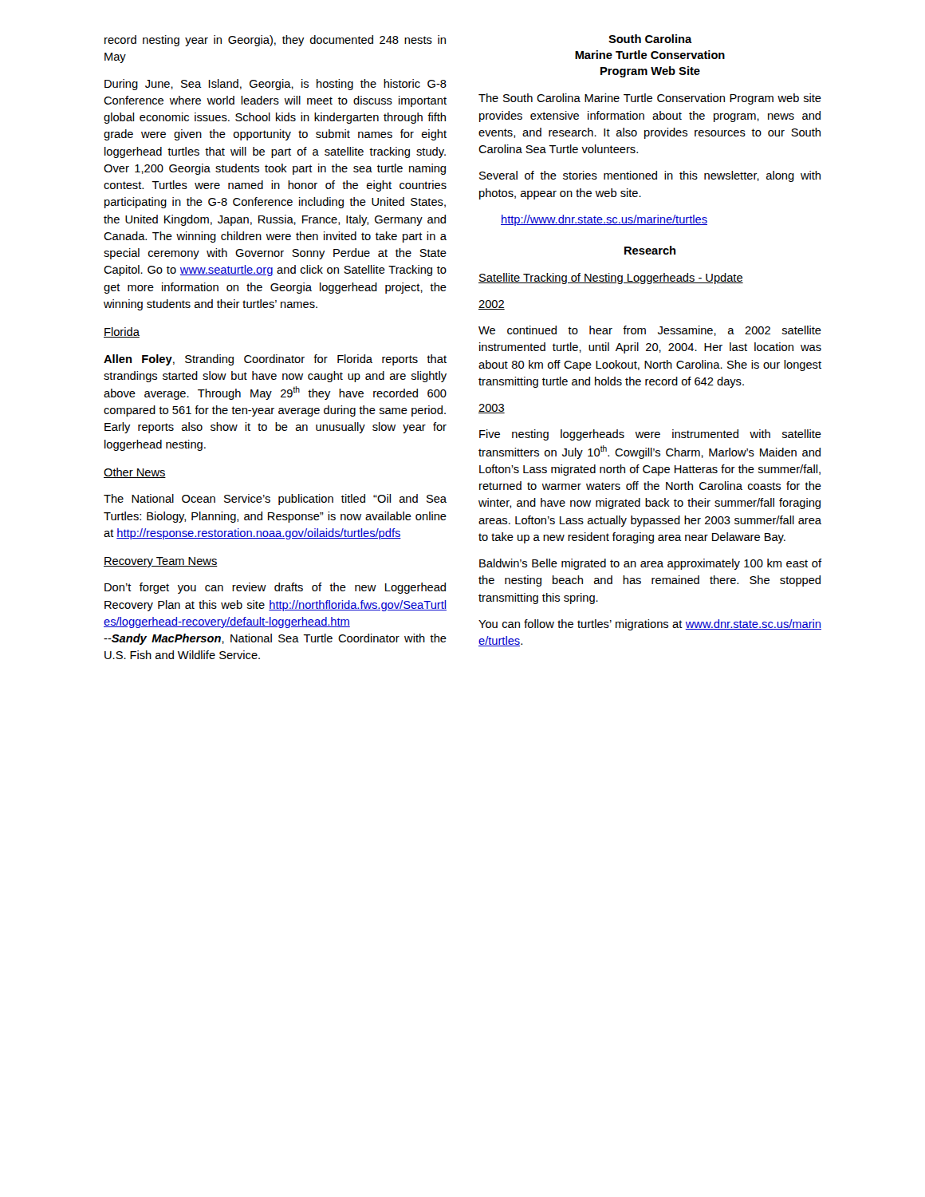record nesting year in Georgia), they documented 248 nests in May
During June, Sea Island, Georgia, is hosting the historic G-8 Conference where world leaders will meet to discuss important global economic issues. School kids in kindergarten through fifth grade were given the opportunity to submit names for eight loggerhead turtles that will be part of a satellite tracking study. Over 1,200 Georgia students took part in the sea turtle naming contest. Turtles were named in honor of the eight countries participating in the G-8 Conference including the United States, the United Kingdom, Japan, Russia, France, Italy, Germany and Canada. The winning children were then invited to take part in a special ceremony with Governor Sonny Perdue at the State Capitol. Go to www.seaturtle.org and click on Satellite Tracking to get more information on the Georgia loggerhead project, the winning students and their turtles’ names.
Florida
Allen Foley, Stranding Coordinator for Florida reports that strandings started slow but have now caught up and are slightly above average. Through May 29th they have recorded 600 compared to 561 for the ten-year average during the same period. Early reports also show it to be an unusually slow year for loggerhead nesting.
Other News
The National Ocean Service’s publication titled “Oil and Sea Turtles: Biology, Planning, and Response” is now available online at http://response.restoration.noaa.gov/oilaids/turtles/pdfs
Recovery Team News
Don’t forget you can review drafts of the new Loggerhead Recovery Plan at this web site http://northflorida.fws.gov/SeaTurtles/loggerhead-recovery/default-loggerhead.htm
--Sandy MacPherson, National Sea Turtle Coordinator with the U.S. Fish and Wildlife Service.
South Carolina
Marine Turtle Conservation
Program Web Site
The South Carolina Marine Turtle Conservation Program web site provides extensive information about the program, news and events, and research. It also provides resources to our South Carolina Sea Turtle volunteers.
Several of the stories mentioned in this newsletter, along with photos, appear on the web site.
http://www.dnr.state.sc.us/marine/turtles
Research
Satellite Tracking of Nesting Loggerheads - Update
2002
We continued to hear from Jessamine, a 2002 satellite instrumented turtle, until April 20, 2004. Her last location was about 80 km off Cape Lookout, North Carolina. She is our longest transmitting turtle and holds the record of 642 days.
2003
Five nesting loggerheads were instrumented with satellite transmitters on July 10th. Cowgill’s Charm, Marlow’s Maiden and Lofton’s Lass migrated north of Cape Hatteras for the summer/fall, returned to warmer waters off the North Carolina coasts for the winter, and have now migrated back to their summer/fall foraging areas. Lofton’s Lass actually bypassed her 2003 summer/fall area to take up a new resident foraging area near Delaware Bay.
Baldwin’s Belle migrated to an area approximately 100 km east of the nesting beach and has remained there. She stopped transmitting this spring.
You can follow the turtles’ migrations at www.dnr.state.sc.us/marine/turtles.